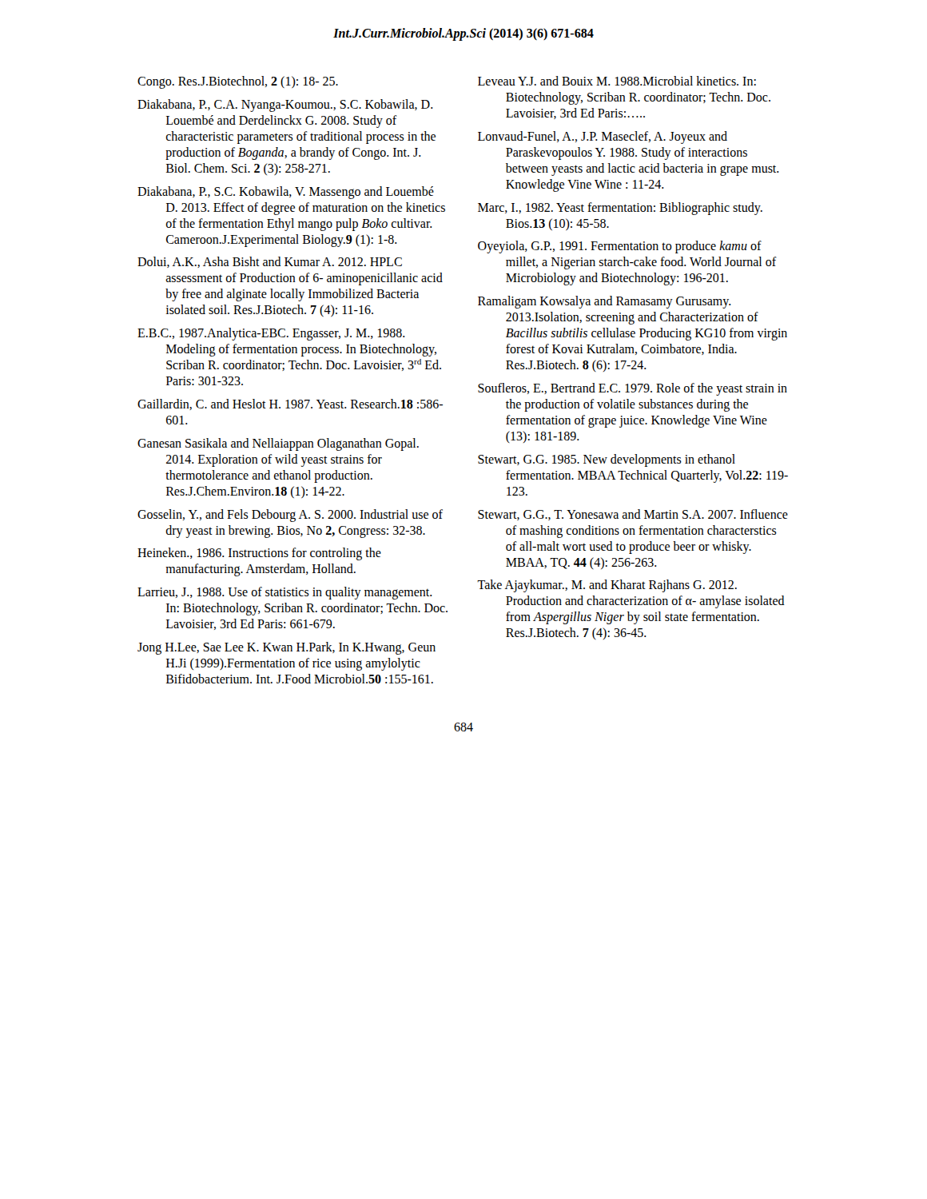Int.J.Curr.Microbiol.App.Sci (2014) 3(6) 671-684
Congo. Res.J.Biotechnol, 2 (1): 18- 25.
Diakabana, P., C.A. Nyanga-Koumou., S.C. Kobawila, D. Louembé and Derdelinckx G. 2008. Study of characteristic parameters of traditional process in the production of Boganda, a brandy of Congo. Int. J. Biol. Chem. Sci. 2 (3): 258-271.
Diakabana, P., S.C. Kobawila, V. Massengo and Louembé D. 2013. Effect of degree of maturation on the kinetics of the fermentation Ethyl mango pulp Boko cultivar. Cameroon.J.Experimental Biology.9 (1): 1-8.
Dolui, A.K., Asha Bisht and Kumar A. 2012. HPLC assessment of Production of 6- aminopenicillanic acid by free and alginate locally Immobilized Bacteria isolated soil. Res.J.Biotech. 7 (4): 11-16.
E.B.C., 1987.Analytica-EBC. Engasser, J. M., 1988. Modeling of fermentation process. In Biotechnology, Scriban R. coordinator; Techn. Doc. Lavoisier, 3rd Ed. Paris: 301-323.
Gaillardin, C. and Heslot H. 1987. Yeast. Research.18 :586-601.
Ganesan Sasikala and Nellaiappan Olaganathan Gopal. 2014. Exploration of wild yeast strains for thermotolerance and ethanol production. Res.J.Chem.Environ.18 (1): 14-22.
Gosselin, Y., and Fels Debourg A. S. 2000. Industrial use of dry yeast in brewing. Bios, No 2, Congress: 32-38.
Heineken., 1986. Instructions for controling the manufacturing. Amsterdam, Holland.
Larrieu, J., 1988. Use of statistics in quality management. In: Biotechnology, Scriban R. coordinator; Techn. Doc. Lavoisier, 3rd Ed Paris: 661-679.
Jong H.Lee, Sae Lee K. Kwan H.Park, In K.Hwang, Geun H.Ji (1999).Fermentation of rice using amylolytic Bifidobacterium. Int. J.Food Microbiol.50 :155-161.
Leveau Y.J. and Bouix M. 1988.Microbial kinetics. In: Biotechnology, Scriban R. coordinator; Techn. Doc. Lavoisier, 3rd Ed Paris:…..
Lonvaud-Funel, A., J.P. Maseclef, A. Joyeux and Paraskevopoulos Y. 1988. Study of interactions between yeasts and lactic acid bacteria in grape must. Knowledge Vine Wine : 11-24.
Marc, I., 1982. Yeast fermentation: Bibliographic study. Bios.13 (10): 45-58.
Oyeyiola, G.P., 1991. Fermentation to produce kamu of millet, a Nigerian starch-cake food. World Journal of Microbiology and Biotechnology: 196-201.
Ramaligam Kowsalya and Ramasamy Gurusamy. 2013.Isolation, screening and Characterization of Bacillus subtilis cellulase Producing KG10 from virgin forest of Kovai Kutralam, Coimbatore, India. Res.J.Biotech. 8 (6): 17-24.
Soufleros, E., Bertrand E.C. 1979. Role of the yeast strain in the production of volatile substances during the fermentation of grape juice. Knowledge Vine Wine (13): 181-189.
Stewart, G.G. 1985. New developments in ethanol fermentation. MBAA Technical Quarterly, Vol.22: 119-123.
Stewart, G.G., T. Yonesawa and Martin S.A. 2007. Influence of mashing conditions on fermentation characterstics of all-malt wort used to produce beer or whisky. MBAA, TQ. 44 (4): 256-263.
Take Ajaykumar., M. and Kharat Rajhans G. 2012. Production and characterization of α- amylase isolated from Aspergillus Niger by soil state fermentation. Res.J.Biotech. 7 (4): 36-45.
684